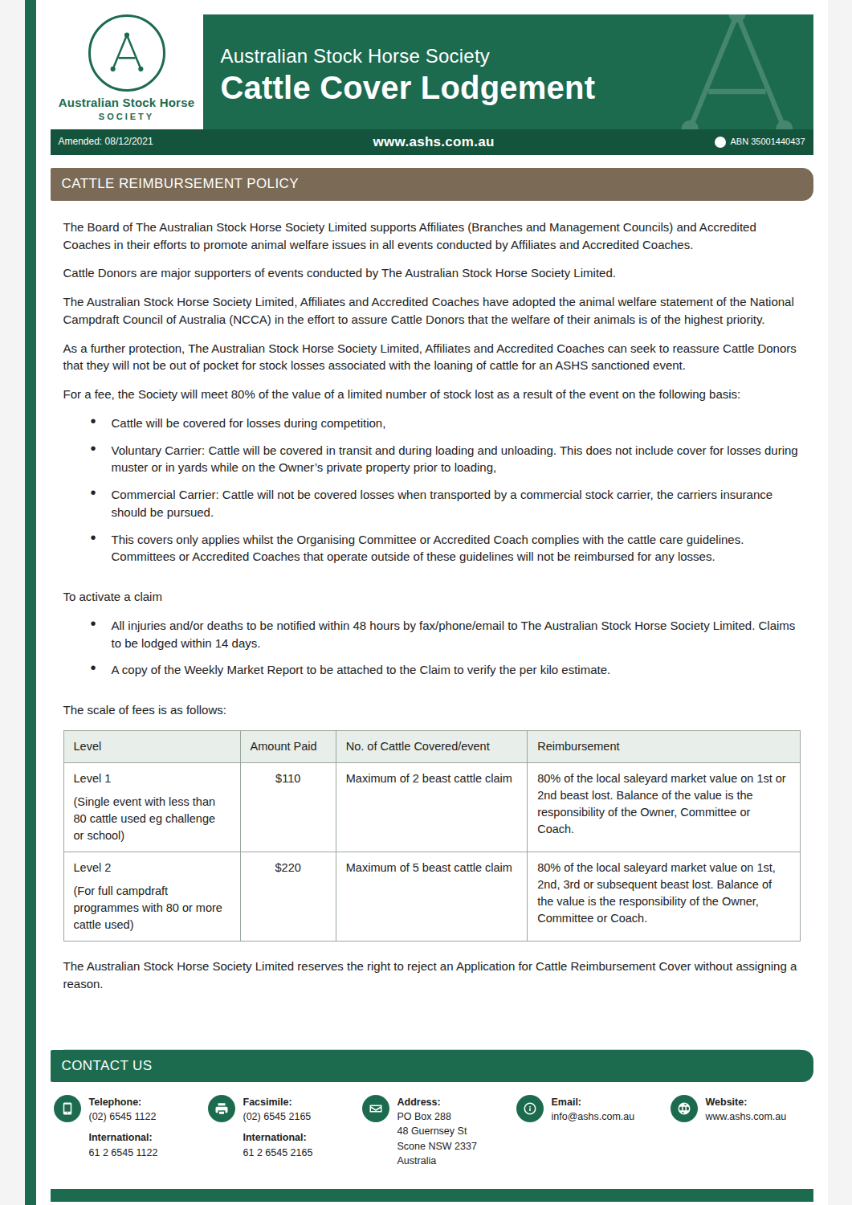Australian Stock HorseSOCIETY
Australian Stock Horse Society
Cattle Cover Lodgement
Amended: 08/12/2021
www.ashs.com.au
ABN 35001440437
CATTLE REIMBURSEMENT POLICY
The Board of The Australian Stock Horse Society Limited supports Affiliates (Branches and Management Councils) and Accredited Coaches in their efforts to promote animal welfare issues in all events conducted by Affiliates and Accredited Coaches.
Cattle Donors are major supporters of events conducted by The Australian Stock Horse Society Limited.
The Australian Stock Horse Society Limited, Affiliates and Accredited Coaches have adopted the animal welfare statement of the National Campdraft Council of Australia (NCCA) in the effort to assure Cattle Donors that the welfare of their animals is of the highest priority.
As a further protection, The Australian Stock Horse Society Limited, Affiliates and Accredited Coaches can seek to reassure Cattle Donors that they will not be out of pocket for stock losses associated with the loaning of cattle for an ASHS sanctioned event.
For a fee, the Society will meet 80% of the value of a limited number of stock lost as a result of the event on the following basis:
Cattle will be covered for losses during competition,
Voluntary Carrier: Cattle will be covered in transit and during loading and unloading. This does not include cover for losses during muster or in yards while on the Owner’s private property prior to loading,
Commercial Carrier: Cattle will not be covered losses when transported by a commercial stock carrier, the carriers insurance should be pursued.
This covers only applies whilst the Organising Committee or Accredited Coach complies with the cattle care guidelines. Committees or Accredited Coaches that operate outside of these guidelines will not be reimbursed for any losses.
To activate a claim
All injuries and/or deaths to be notified within 48 hours by fax/phone/email to The Australian Stock Horse Society Limited. Claims to be lodged within 14 days.
A copy of the Weekly Market Report to be attached to the Claim to verify the per kilo estimate.
The scale of fees is as follows:
| Level | Amount Paid | No. of Cattle Covered/event | Reimbursement |
| --- | --- | --- | --- |
| Level 1 (Single event with less than 80 cattle used eg challenge or school) | $110 | Maximum of 2 beast cattle claim | 80% of the local saleyard market value on 1st or 2nd beast lost. Balance of the value is the responsibility of the Owner, Committee or Coach. |
| Level 2 (For full campdraft programmes with 80 or more cattle used) | $220 | Maximum of 5 beast cattle claim | 80% of the local saleyard market value on 1st, 2nd, 3rd or subsequent beast lost. Balance of the value is the responsibility of the Owner, Committee or Coach. |
The Australian Stock Horse Society Limited reserves the right to reject an Application for Cattle Reimbursement Cover without assigning a reason.
CONTACT US
Telephone: (02) 6545 1122
International: 61 2 6545 1122
Facsimile: (02) 6545 2165
International: 61 2 6545 2165
Address: PO Box 288 48 Guernsey St Scone NSW 2337 Australia
Email: info@ashs.com.au
Website: www.ashs.com.au